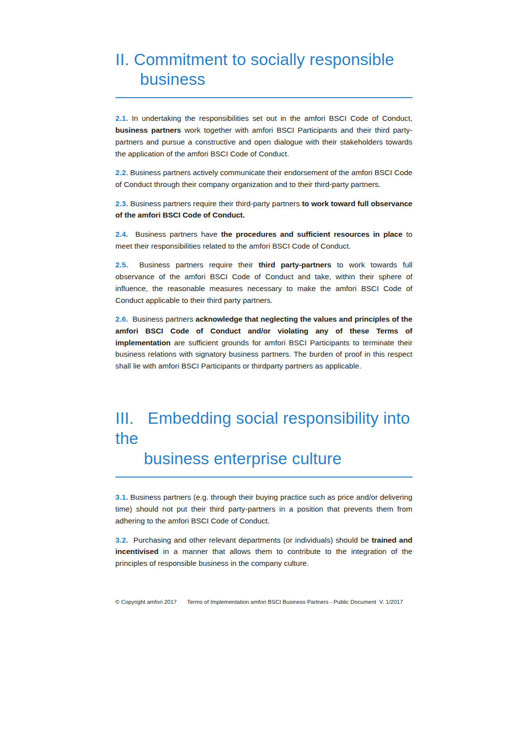II. Commitment to socially responsiblebusiness
2.1. In undertaking the responsibilities set out in the amfori BSCI Code of Conduct, business partners work together with amfori BSCI Participants and their third party-partners and pursue a constructive and open dialogue with their stakeholders towards the application of the amfori BSCI Code of Conduct.
2.2. Business partners actively communicate their endorsement of the amfori BSCI Code of Conduct through their company organization and to their third-party partners.
2.3. Business partners require their third-party partners to work toward full observance of the amfori BSCI Code of Conduct.
2.4. Business partners have the procedures and sufficient resources in place to meet their responsibilities related to the amfori BSCI Code of Conduct.
2.5. Business partners require their third party-partners to work towards full observance of the amfori BSCI Code of Conduct and take, within their sphere of influence, the reasonable measures necessary to make the amfori BSCI Code of Conduct applicable to their third party partners.
2.6. Business partners acknowledge that neglecting the values and principles of the amfori BSCI Code of Conduct and/or violating any of these Terms of implementation are sufficient grounds for amfori BSCI Participants to terminate their business relations with signatory business partners. The burden of proof in this respect shall lie with amfori BSCI Participants or thirdparty partners as applicable.
III. Embedding social responsibility into thebusiness enterprise culture
3.1. Business partners (e.g. through their buying practice such as price and/or delivering time) should not put their third party-partners in a position that prevents them from adhering to the amfori BSCI Code of Conduct.
3.2. Purchasing and other relevant departments (or individuals) should be trained and incentivised in a manner that allows them to contribute to the integration of the principles of responsible business in the company culture.
© Copyright amfori 2017 Terms of Implementation amfori BSCI Business Partners - Public Document V. 1/2017